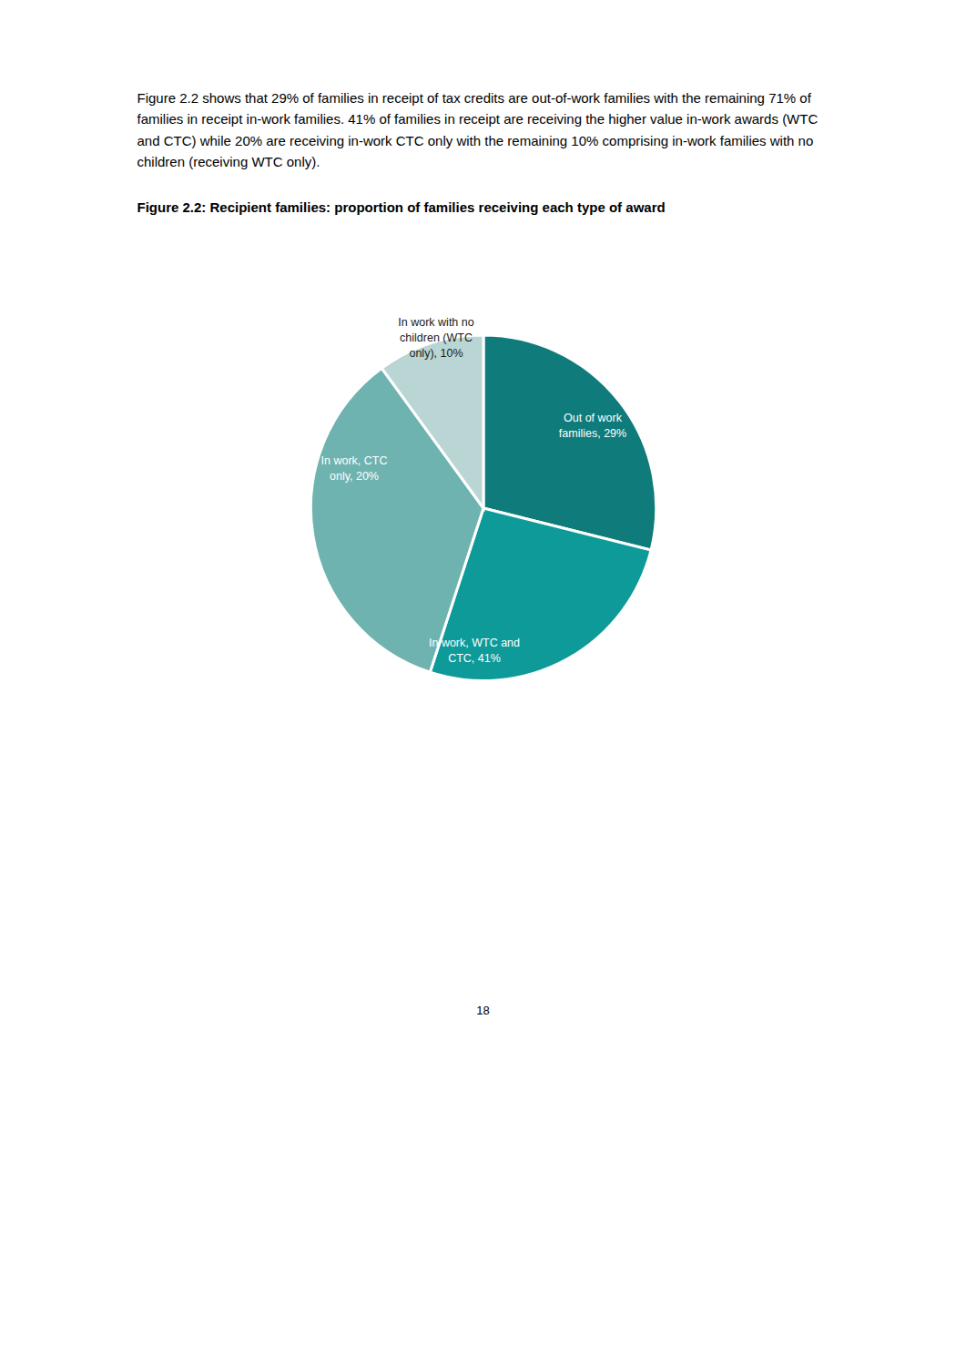Figure 2.2 shows that 29% of families in receipt of tax credits are out-of-work families with the remaining 71% of families in receipt in-work families. 41% of families in receipt are receiving the higher value in-work awards (WTC and CTC) while 20% are receiving in-work CTC only with the remaining 10% comprising in-work families with no children (receiving WTC only).
Figure 2.2: Recipient families: proportion of families receiving each type of award
Recipient families: proportion of families receiving each type of award Out of work families, 29% In work, WTC and CTC, 41% In work, CTC only, 20% In work with no children (WTC only), 10%
18